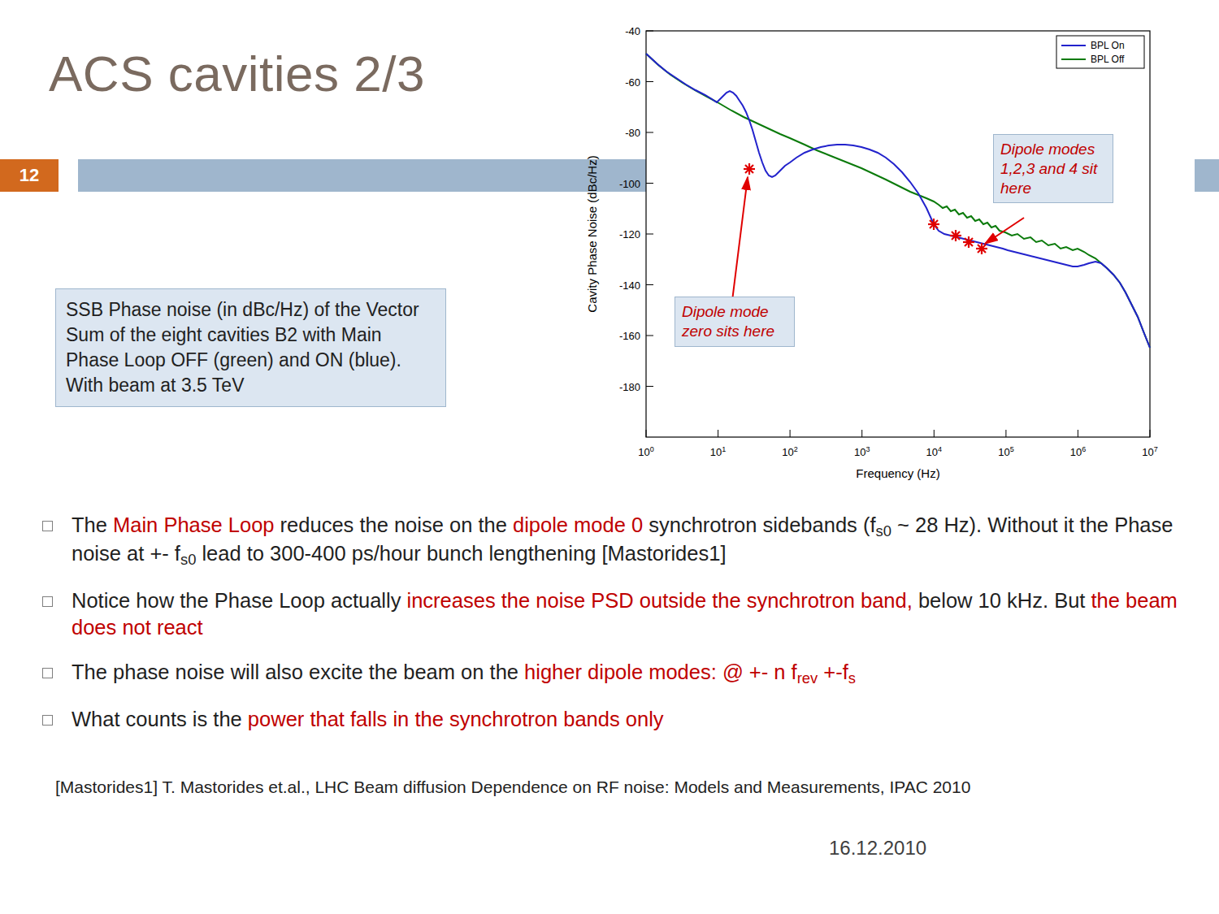ACS cavities 2/3
12
SSB Phase noise (in dBc/Hz) of the Vector Sum of the eight cavities B2 with Main Phase Loop OFF (green) and ON (blue).
With beam at 3.5 TeV
-40 -60 -80 -100 -120 -140 -160 -180 Cavity Phase Noise (dBc/Hz) 100 101 102 103 104 105 106 107 Frequency (Hz) BPL On BPL Off
Dipole modes 1,2,3 and 4 sit here
Dipole mode zero sits here
The Main Phase Loop reduces the noise on the dipole mode 0 synchrotron sidebands (fs0 ~ 28 Hz). Without it the Phase noise at +- fs0 lead to 300-400 ps/hour bunch lengthening [Mastorides1]
Notice how the Phase Loop actually increases the noise PSD outside the synchrotron band, below 10 kHz. But the beam does not react
The phase noise will also excite the beam on the higher dipole modes: @ +- n frev +-fs
What counts is the power that falls in the synchrotron bands only
[Mastorides1] T. Mastorides et.al., LHC Beam diffusion Dependence on RF noise: Models and Measurements, IPAC 2010
16.12.2010